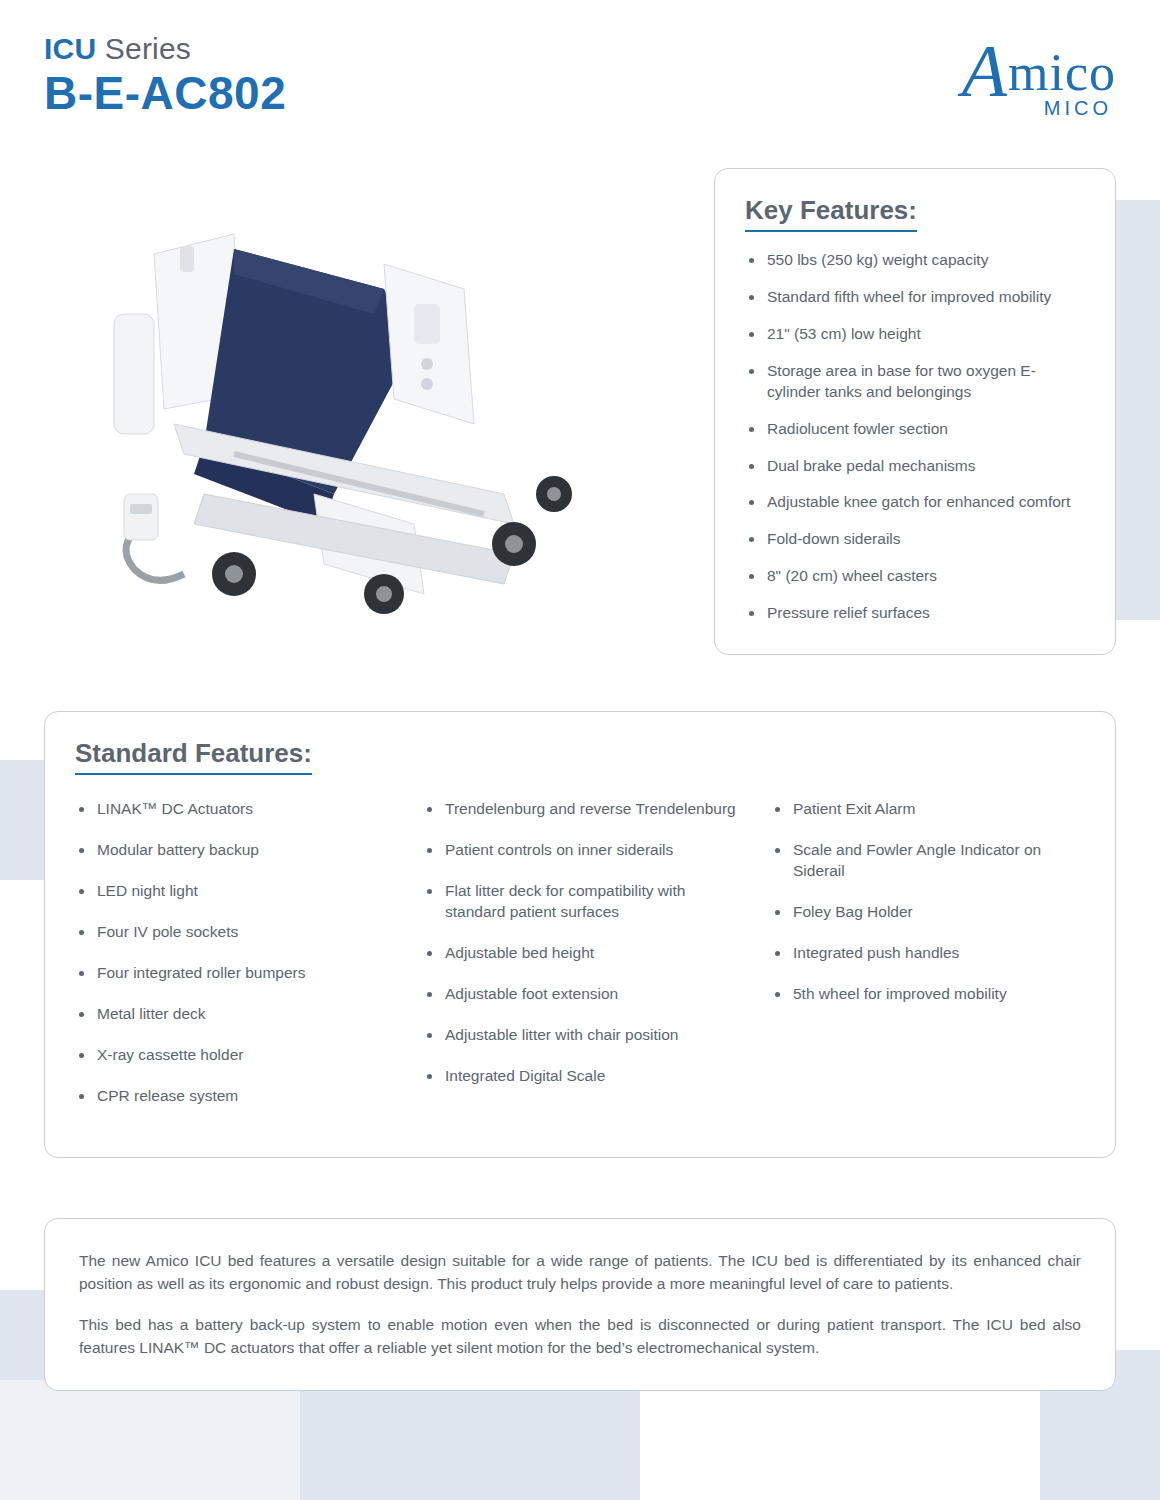ICU Series
B-E-AC802
Amico
MICO
Key Features:
550 lbs (250 kg) weight capacity
Standard fifth wheel for improved mobility
21" (53 cm) low height
Storage area in base for two oxygen E-cylinder tanks and belongings
Radiolucent fowler section
Dual brake pedal mechanisms
Adjustable knee gatch for enhanced comfort
Fold-down siderails
8" (20 cm) wheel casters
Pressure relief surfaces
Standard Features:
LINAK™ DC Actuators
Modular battery backup
LED night light
Four IV pole sockets
Four integrated roller bumpers
Metal litter deck
X-ray cassette holder
CPR release system
Trendelenburg and reverse Trendelenburg
Patient controls on inner siderails
Flat litter deck for compatibility with standard patient surfaces
Adjustable bed height
Adjustable foot extension
Adjustable litter with chair position
Integrated Digital Scale
Patient Exit Alarm
Scale and Fowler Angle Indicator on Siderail
Foley Bag Holder
Integrated push handles
5th wheel for improved mobility
The new Amico ICU bed features a versatile design suitable for a wide range of patients. The ICU bed is differentiated by its enhanced chair position as well as its ergonomic and robust design. This product truly helps provide a more meaningful level of care to patients.
This bed has a battery back-up system to enable motion even when the bed is disconnected or during patient transport. The ICU bed also features LINAK™ DC actuators that offer a reliable yet silent motion for the bed’s electromechanical system.